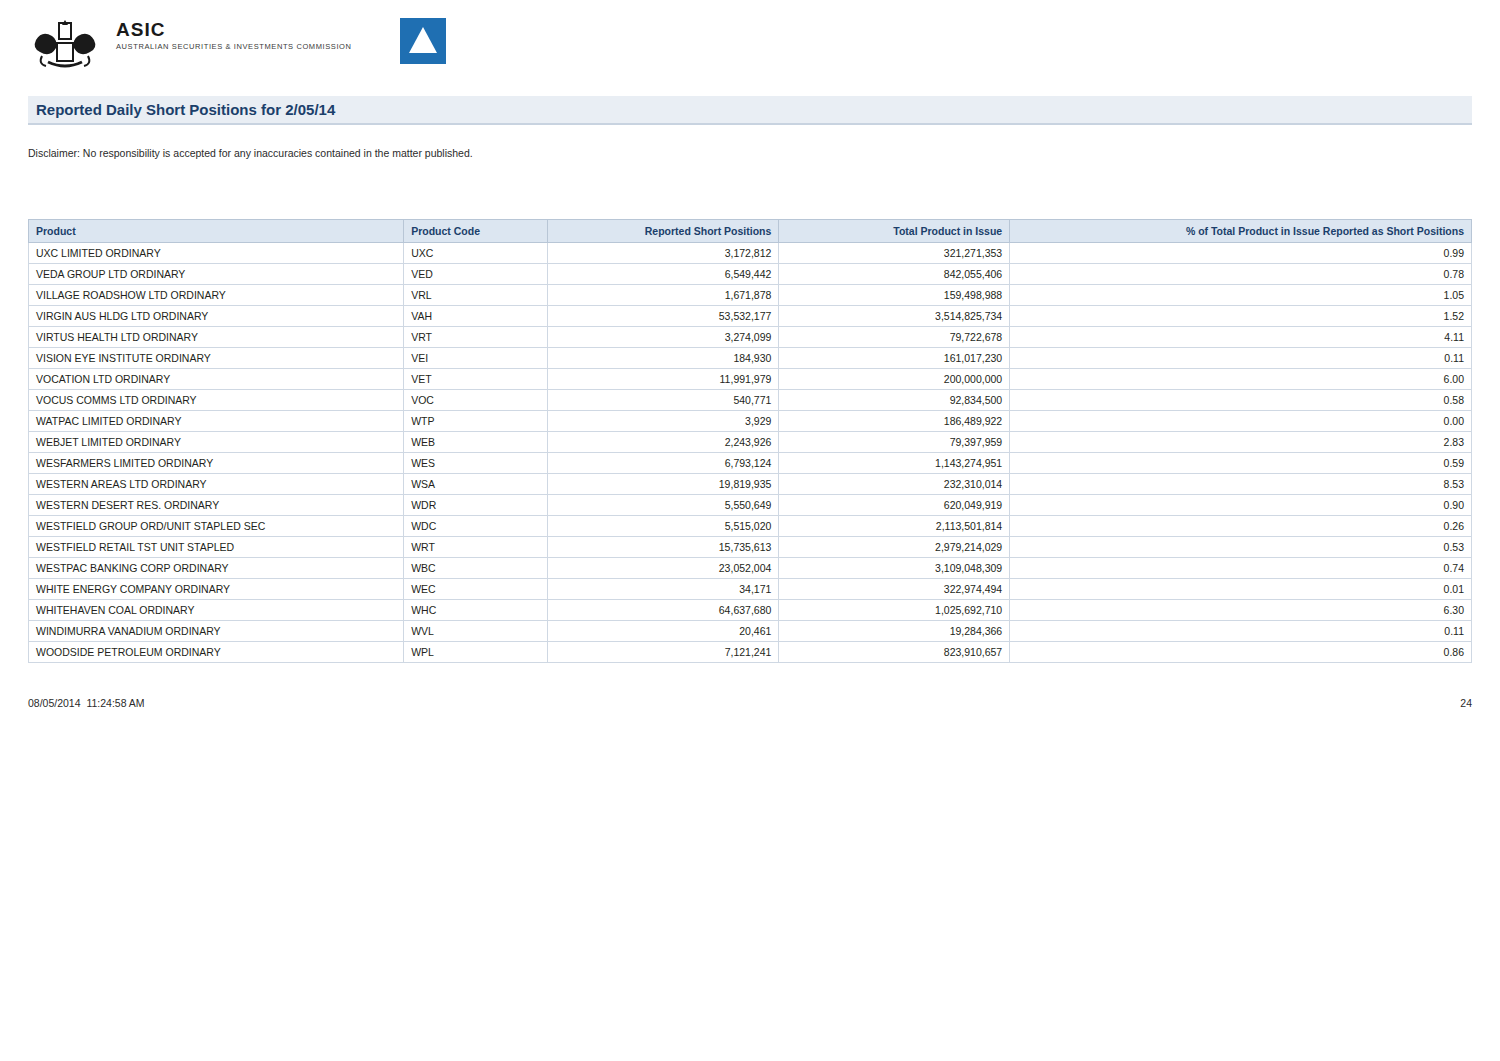ASIC
Australian Securities & Investments Commission
Reported Daily Short Positions for 2/05/14
Disclaimer: No responsibility is accepted for any inaccuracies contained in the matter published.
| Product | Product Code | Reported Short Positions | Total Product in Issue | % of Total Product in Issue Reported as Short Positions |
| --- | --- | --- | --- | --- |
| UXC LIMITED ORDINARY | UXC | 3,172,812 | 321,271,353 | 0.99 |
| VEDA GROUP LTD ORDINARY | VED | 6,549,442 | 842,055,406 | 0.78 |
| VILLAGE ROADSHOW LTD ORDINARY | VRL | 1,671,878 | 159,498,988 | 1.05 |
| VIRGIN AUS HLDG LTD ORDINARY | VAH | 53,532,177 | 3,514,825,734 | 1.52 |
| VIRTUS HEALTH LTD ORDINARY | VRT | 3,274,099 | 79,722,678 | 4.11 |
| VISION EYE INSTITUTE ORDINARY | VEI | 184,930 | 161,017,230 | 0.11 |
| VOCATION LTD ORDINARY | VET | 11,991,979 | 200,000,000 | 6.00 |
| VOCUS COMMS LTD ORDINARY | VOC | 540,771 | 92,834,500 | 0.58 |
| WATPAC LIMITED ORDINARY | WTP | 3,929 | 186,489,922 | 0.00 |
| WEBJET LIMITED ORDINARY | WEB | 2,243,926 | 79,397,959 | 2.83 |
| WESFARMERS LIMITED ORDINARY | WES | 6,793,124 | 1,143,274,951 | 0.59 |
| WESTERN AREAS LTD ORDINARY | WSA | 19,819,935 | 232,310,014 | 8.53 |
| WESTERN DESERT RES. ORDINARY | WDR | 5,550,649 | 620,049,919 | 0.90 |
| WESTFIELD GROUP ORD/UNIT STAPLED SEC | WDC | 5,515,020 | 2,113,501,814 | 0.26 |
| WESTFIELD RETAIL TST UNIT STAPLED | WRT | 15,735,613 | 2,979,214,029 | 0.53 |
| WESTPAC BANKING CORP ORDINARY | WBC | 23,052,004 | 3,109,048,309 | 0.74 |
| WHITE ENERGY COMPANY ORDINARY | WEC | 34,171 | 322,974,494 | 0.01 |
| WHITEHAVEN COAL ORDINARY | WHC | 64,637,680 | 1,025,692,710 | 6.30 |
| WINDIMURRA VANADIUM ORDINARY | WVL | 20,461 | 19,284,366 | 0.11 |
| WOODSIDE PETROLEUM ORDINARY | WPL | 7,121,241 | 823,910,657 | 0.86 |
08/05/2014 11:24:58 AM
24